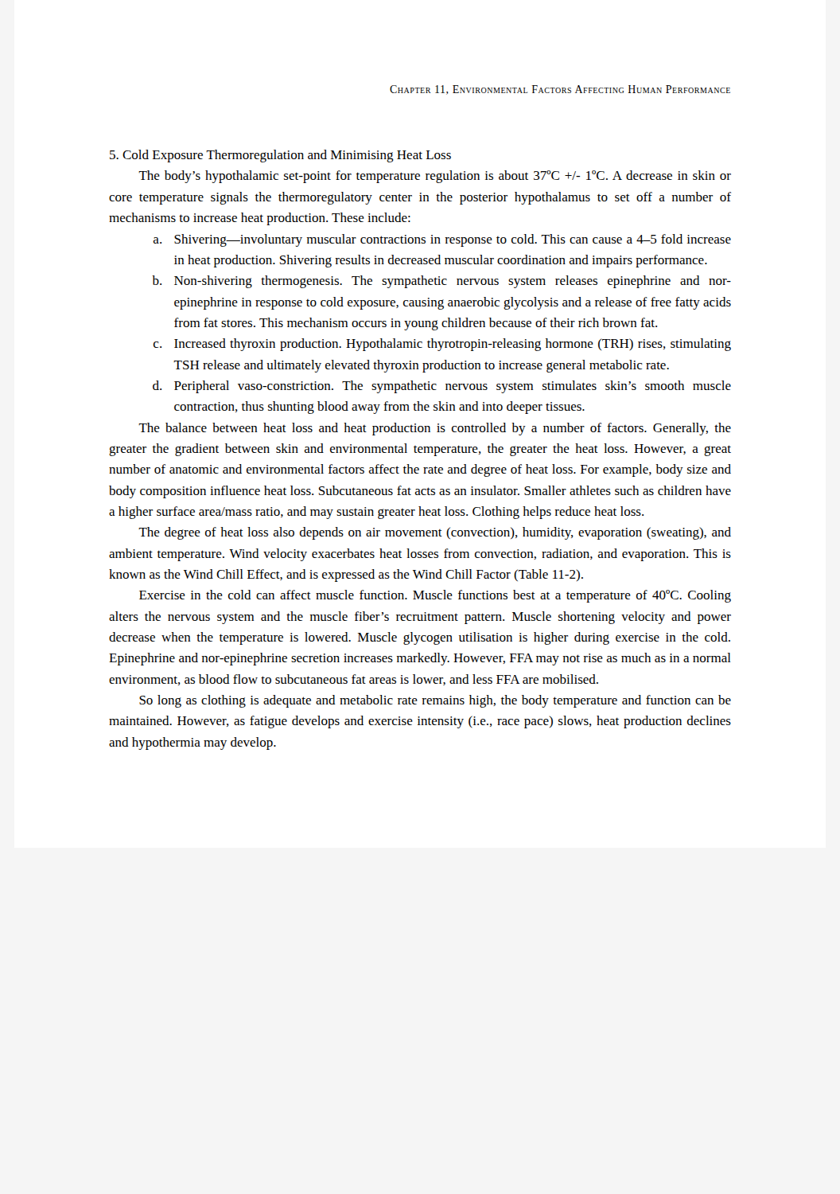Chapter 11, Environmental Factors Affecting Human Performance
5. Cold Exposure Thermoregulation and Minimising Heat Loss
The body’s hypothalamic set-point for temperature regulation is about 37ºC +/- 1ºC. A decrease in skin or core temperature signals the thermoregulatory center in the posterior hypothalamus to set off a number of mechanisms to increase heat production. These include:
Shivering—involuntary muscular contractions in response to cold. This can cause a 4–5 fold increase in heat production. Shivering results in decreased muscular coordination and impairs performance.
Non-shivering thermogenesis. The sympathetic nervous system releases epinephrine and nor-epinephrine in response to cold exposure, causing anaerobic glycolysis and a release of free fatty acids from fat stores. This mechanism occurs in young children because of their rich brown fat.
Increased thyroxin production. Hypothalamic thyrotropin-releasing hormone (TRH) rises, stimulating TSH release and ultimately elevated thyroxin production to increase general metabolic rate.
Peripheral vaso-constriction. The sympathetic nervous system stimulates skin’s smooth muscle contraction, thus shunting blood away from the skin and into deeper tissues.
The balance between heat loss and heat production is controlled by a number of factors. Generally, the greater the gradient between skin and environmental temperature, the greater the heat loss. However, a great number of anatomic and environmental factors affect the rate and degree of heat loss. For example, body size and body composition influence heat loss. Subcutaneous fat acts as an insulator. Smaller athletes such as children have a higher surface area/mass ratio, and may sustain greater heat loss. Clothing helps reduce heat loss.
The degree of heat loss also depends on air movement (convection), humidity, evaporation (sweating), and ambient temperature. Wind velocity exacerbates heat losses from convection, radiation, and evaporation. This is known as the Wind Chill Effect, and is expressed as the Wind Chill Factor (Table 11-2).
Exercise in the cold can affect muscle function. Muscle functions best at a temperature of 40ºC. Cooling alters the nervous system and the muscle fiber’s recruitment pattern. Muscle shortening velocity and power decrease when the temperature is lowered. Muscle glycogen utilisation is higher during exercise in the cold. Epinephrine and nor-epinephrine secretion increases markedly. However, FFA may not rise as much as in a normal environment, as blood flow to subcutaneous fat areas is lower, and less FFA are mobilised.
So long as clothing is adequate and metabolic rate remains high, the body temperature and function can be maintained. However, as fatigue develops and exercise intensity (i.e., race pace) slows, heat production declines and hypothermia may develop.